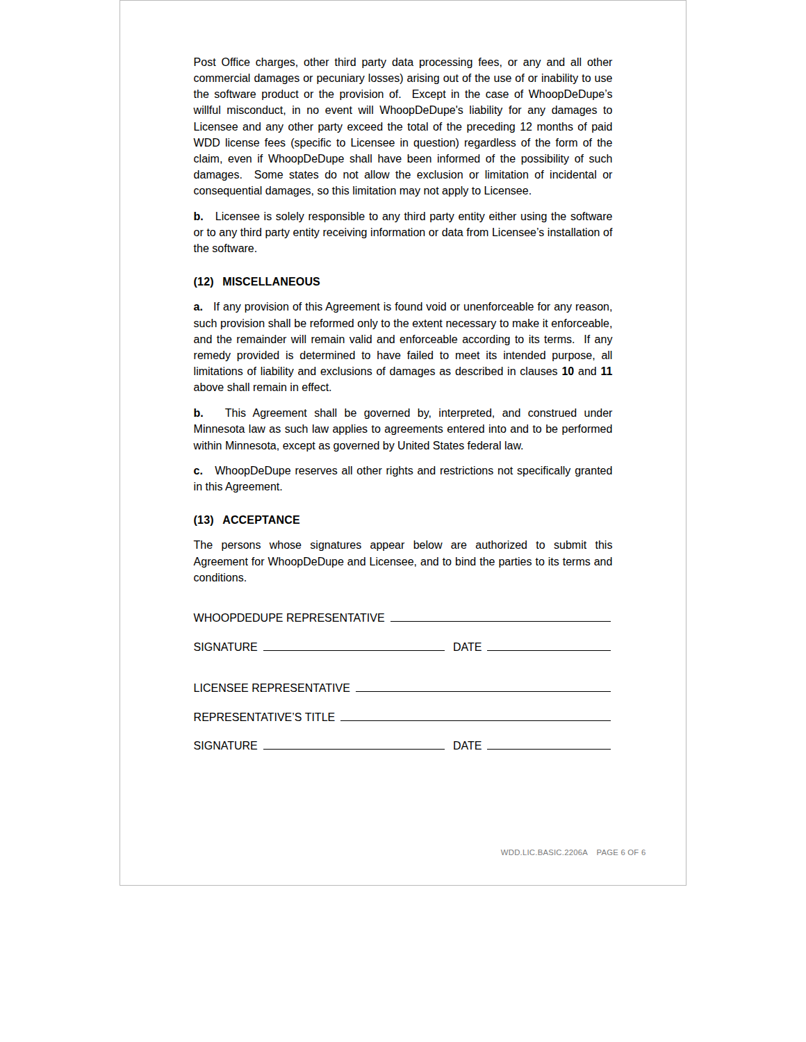Post Office charges, other third party data processing fees, or any and all other commercial damages or pecuniary losses) arising out of the use of or inability to use the software product or the provision of. Except in the case of WhoopDeDupe’s willful misconduct, in no event will WhoopDeDupe's liability for any damages to Licensee and any other party exceed the total of the preceding 12 months of paid WDD license fees (specific to Licensee in question) regardless of the form of the claim, even if WhoopDeDupe shall have been informed of the possibility of such damages. Some states do not allow the exclusion or limitation of incidental or consequential damages, so this limitation may not apply to Licensee.
b. Licensee is solely responsible to any third party entity either using the software or to any third party entity receiving information or data from Licensee’s installation of the software.
(12) MISCELLANEOUS
a. If any provision of this Agreement is found void or unenforceable for any reason, such provision shall be reformed only to the extent necessary to make it enforceable, and the remainder will remain valid and enforceable according to its terms. If any remedy provided is determined to have failed to meet its intended purpose, all limitations of liability and exclusions of damages as described in clauses 10 and 11 above shall remain in effect.
b. This Agreement shall be governed by, interpreted, and construed under Minnesota law as such law applies to agreements entered into and to be performed within Minnesota, except as governed by United States federal law.
c. WhoopDeDupe reserves all other rights and restrictions not specifically granted in this Agreement.
(13) ACCEPTANCE
The persons whose signatures appear below are authorized to submit this Agreement for WhoopDeDupe and Licensee, and to bind the parties to its terms and conditions.
WHOOPDEDUPE REPRESENTATIVE
SIGNATURE DATE
LICENSEE REPRESENTATIVE
REPRESENTATIVE’S TITLE
SIGNATURE DATE
WDD.LIC.BASIC.2206A PAGE 6 OF 6